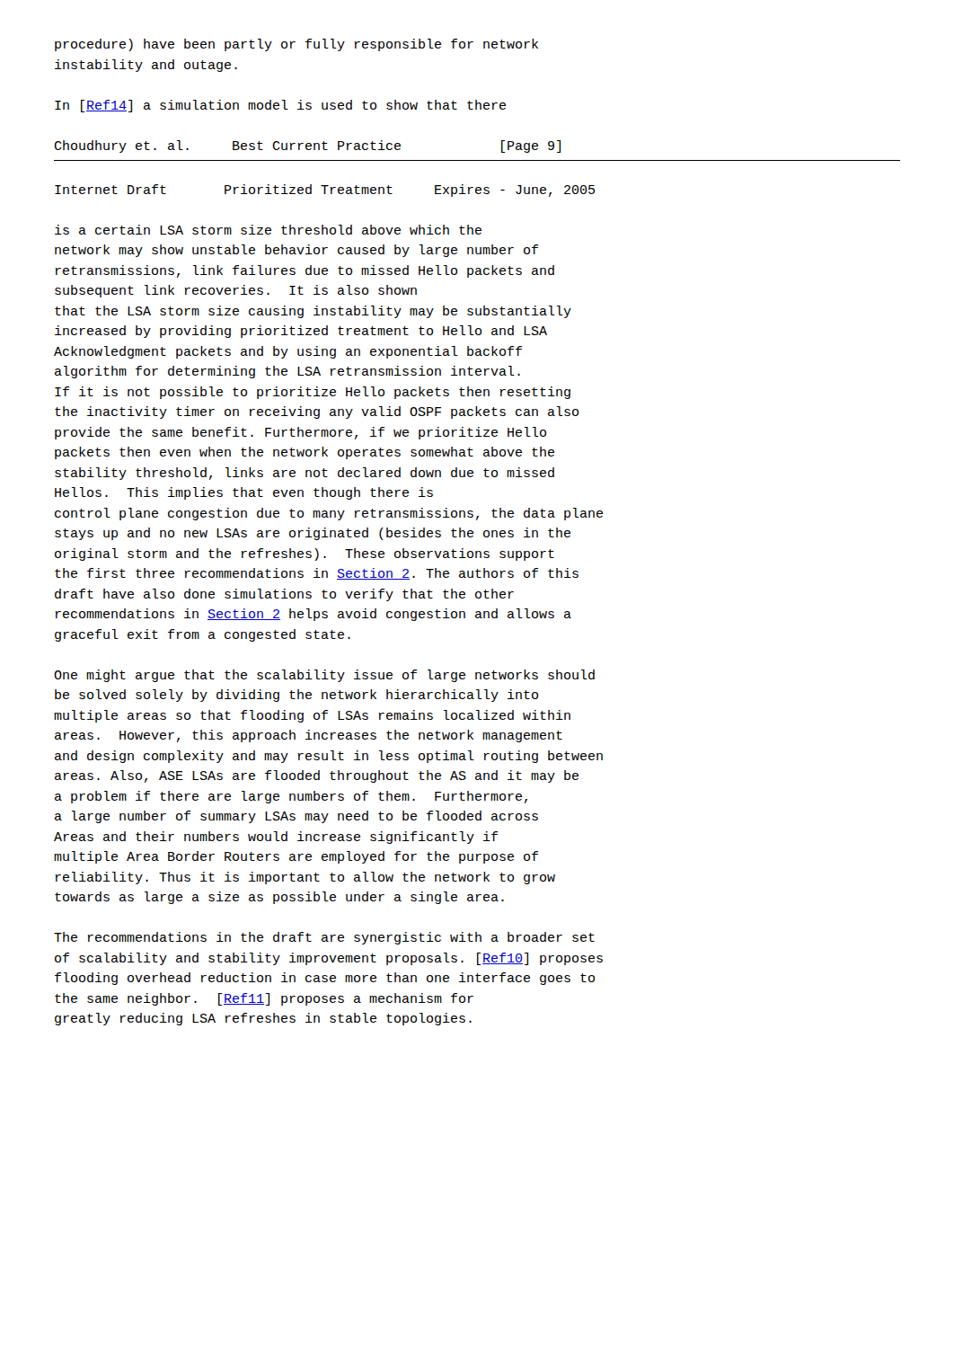procedure) have been partly or fully responsible for network
instability and outage.

In [Ref14] a simulation model is used to show that there
Choudhury et. al.     Best Current Practice            [Page 9]
Internet Draft       Prioritized Treatment     Expires - June, 2005

is a certain LSA storm size threshold above which the
network may show unstable behavior caused by large number of
retransmissions, link failures due to missed Hello packets and
subsequent link recoveries.  It is also shown
that the LSA storm size causing instability may be substantially
increased by providing prioritized treatment to Hello and LSA
Acknowledgment packets and by using an exponential backoff
algorithm for determining the LSA retransmission interval.
If it is not possible to prioritize Hello packets then resetting
the inactivity timer on receiving any valid OSPF packets can also
provide the same benefit. Furthermore, if we prioritize Hello
packets then even when the network operates somewhat above the
stability threshold, links are not declared down due to missed
Hellos.  This implies that even though there is
control plane congestion due to many retransmissions, the data plane
stays up and no new LSAs are originated (besides the ones in the
original storm and the refreshes).  These observations support
the first three recommendations in Section 2. The authors of this
draft have also done simulations to verify that the other
recommendations in Section 2 helps avoid congestion and allows a
graceful exit from a congested state.

One might argue that the scalability issue of large networks should
be solved solely by dividing the network hierarchically into
multiple areas so that flooding of LSAs remains localized within
areas.  However, this approach increases the network management
and design complexity and may result in less optimal routing between
areas. Also, ASE LSAs are flooded throughout the AS and it may be
a problem if there are large numbers of them.  Furthermore,
a large number of summary LSAs may need to be flooded across
Areas and their numbers would increase significantly if
multiple Area Border Routers are employed for the purpose of
reliability. Thus it is important to allow the network to grow
towards as large a size as possible under a single area.

The recommendations in the draft are synergistic with a broader set
of scalability and stability improvement proposals. [Ref10] proposes
flooding overhead reduction in case more than one interface goes to
the same neighbor.  [Ref11] proposes a mechanism for
greatly reducing LSA refreshes in stable topologies.